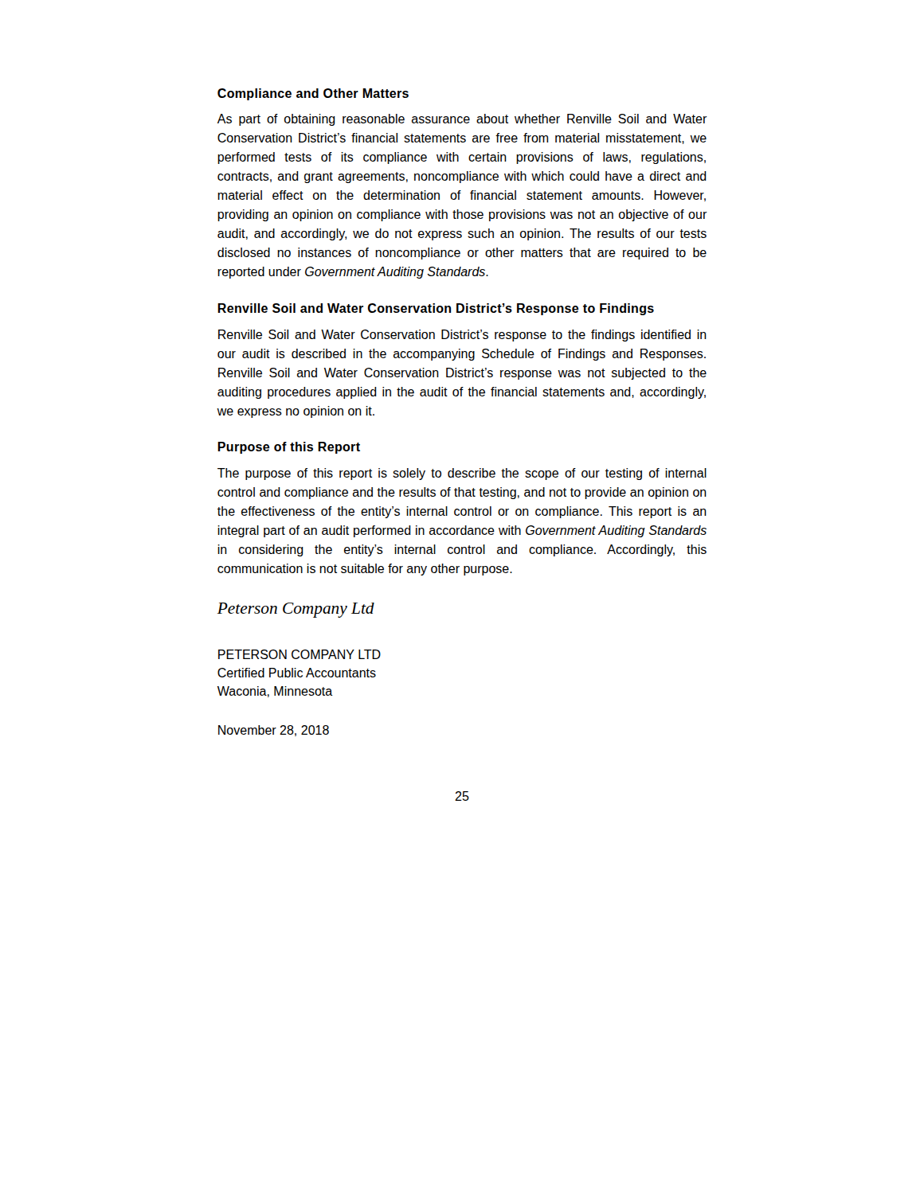Compliance and Other Matters
As part of obtaining reasonable assurance about whether Renville Soil and Water Conservation District’s financial statements are free from material misstatement, we performed tests of its compliance with certain provisions of laws, regulations, contracts, and grant agreements, noncompliance with which could have a direct and material effect on the determination of financial statement amounts. However, providing an opinion on compliance with those provisions was not an objective of our audit, and accordingly, we do not express such an opinion. The results of our tests disclosed no instances of noncompliance or other matters that are required to be reported under Government Auditing Standards.
Renville Soil and Water Conservation District’s Response to Findings
Renville Soil and Water Conservation District’s response to the findings identified in our audit is described in the accompanying Schedule of Findings and Responses. Renville Soil and Water Conservation District’s response was not subjected to the auditing procedures applied in the audit of the financial statements and, accordingly, we express no opinion on it.
Purpose of this Report
The purpose of this report is solely to describe the scope of our testing of internal control and compliance and the results of that testing, and not to provide an opinion on the effectiveness of the entity’s internal control or on compliance. This report is an integral part of an audit performed in accordance with Government Auditing Standards in considering the entity’s internal control and compliance. Accordingly, this communication is not suitable for any other purpose.
Peterson Company Ltd
PETERSON COMPANY LTD
Certified Public Accountants
Waconia, Minnesota
November 28, 2018
25